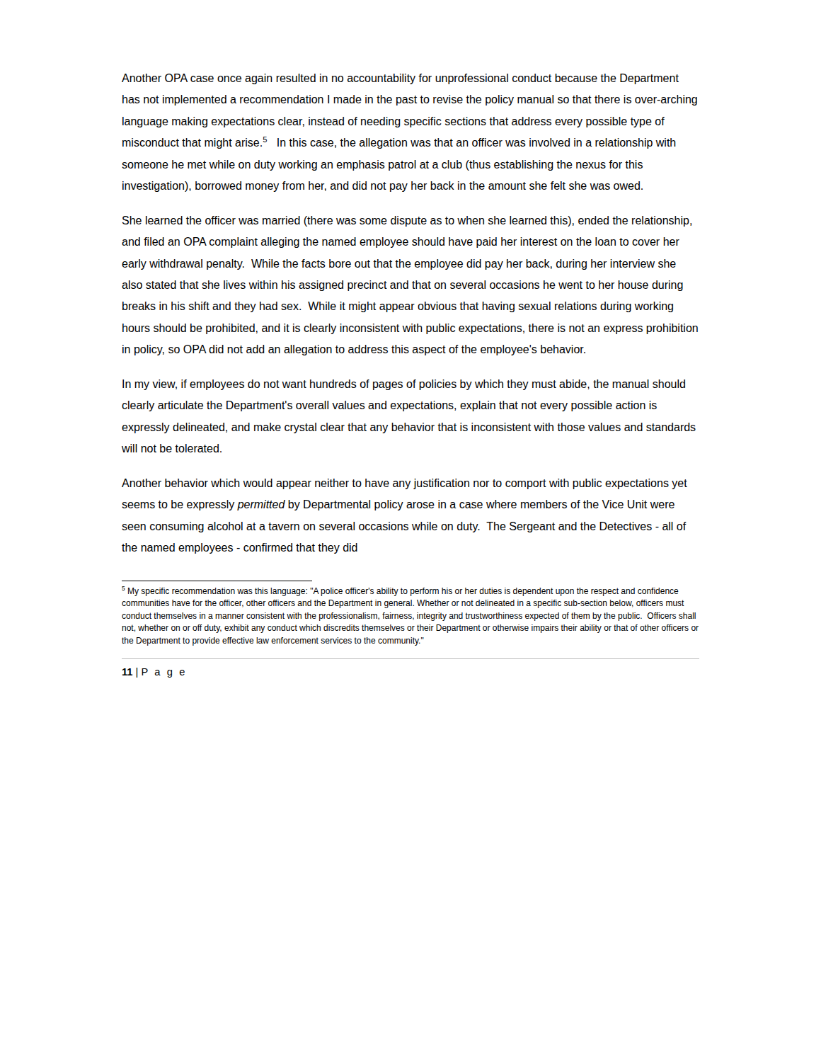Another OPA case once again resulted in no accountability for unprofessional conduct because the Department has not implemented a recommendation I made in the past to revise the policy manual so that there is over-arching language making expectations clear, instead of needing specific sections that address every possible type of misconduct that might arise.5 In this case, the allegation was that an officer was involved in a relationship with someone he met while on duty working an emphasis patrol at a club (thus establishing the nexus for this investigation), borrowed money from her, and did not pay her back in the amount she felt she was owed.
She learned the officer was married (there was some dispute as to when she learned this), ended the relationship, and filed an OPA complaint alleging the named employee should have paid her interest on the loan to cover her early withdrawal penalty. While the facts bore out that the employee did pay her back, during her interview she also stated that she lives within his assigned precinct and that on several occasions he went to her house during breaks in his shift and they had sex. While it might appear obvious that having sexual relations during working hours should be prohibited, and it is clearly inconsistent with public expectations, there is not an express prohibition in policy, so OPA did not add an allegation to address this aspect of the employee's behavior.
In my view, if employees do not want hundreds of pages of policies by which they must abide, the manual should clearly articulate the Department's overall values and expectations, explain that not every possible action is expressly delineated, and make crystal clear that any behavior that is inconsistent with those values and standards will not be tolerated.
Another behavior which would appear neither to have any justification nor to comport with public expectations yet seems to be expressly permitted by Departmental policy arose in a case where members of the Vice Unit were seen consuming alcohol at a tavern on several occasions while on duty. The Sergeant and the Detectives - all of the named employees - confirmed that they did
5 My specific recommendation was this language: "A police officer's ability to perform his or her duties is dependent upon the respect and confidence communities have for the officer, other officers and the Department in general. Whether or not delineated in a specific sub-section below, officers must conduct themselves in a manner consistent with the professionalism, fairness, integrity and trustworthiness expected of them by the public. Officers shall not, whether on or off duty, exhibit any conduct which discredits themselves or their Department or otherwise impairs their ability or that of other officers or the Department to provide effective law enforcement services to the community."
11 | P a g e